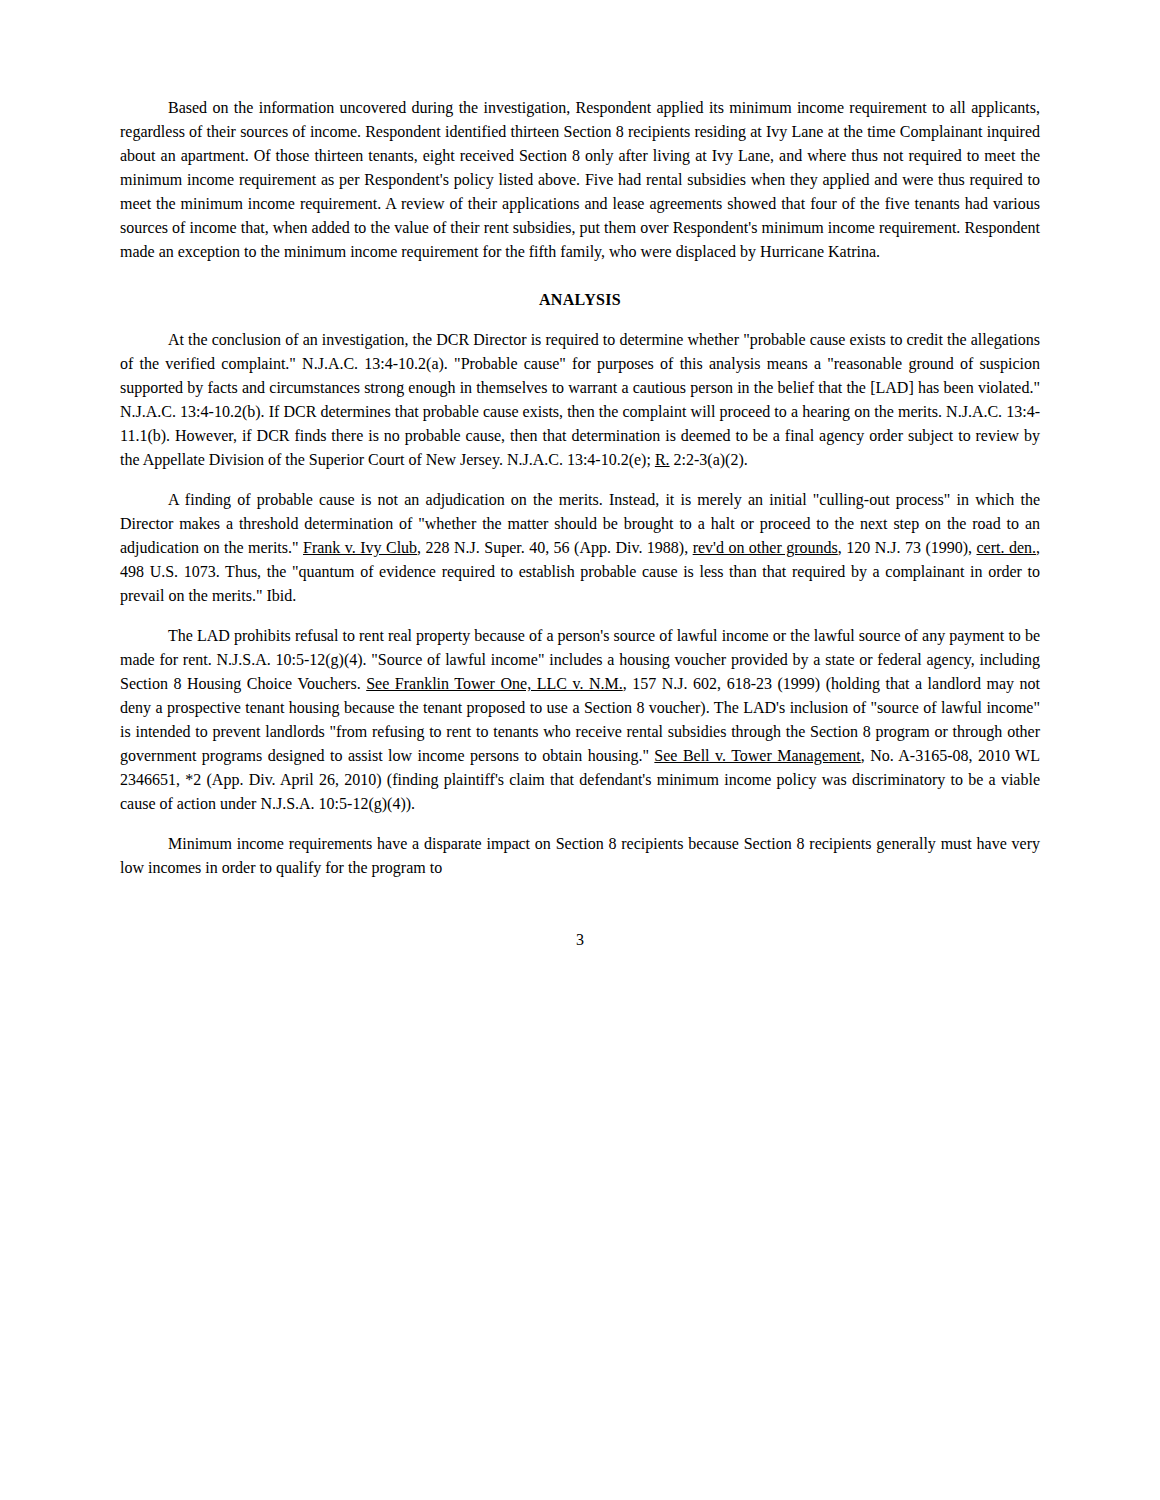Based on the information uncovered during the investigation, Respondent applied its minimum income requirement to all applicants, regardless of their sources of income. Respondent identified thirteen Section 8 recipients residing at Ivy Lane at the time Complainant inquired about an apartment. Of those thirteen tenants, eight received Section 8 only after living at Ivy Lane, and where thus not required to meet the minimum income requirement as per Respondent's policy listed above. Five had rental subsidies when they applied and were thus required to meet the minimum income requirement. A review of their applications and lease agreements showed that four of the five tenants had various sources of income that, when added to the value of their rent subsidies, put them over Respondent's minimum income requirement. Respondent made an exception to the minimum income requirement for the fifth family, who were displaced by Hurricane Katrina.
ANALYSIS
At the conclusion of an investigation, the DCR Director is required to determine whether "probable cause exists to credit the allegations of the verified complaint." N.J.A.C. 13:4-10.2(a). "Probable cause" for purposes of this analysis means a "reasonable ground of suspicion supported by facts and circumstances strong enough in themselves to warrant a cautious person in the belief that the [LAD] has been violated." N.J.A.C. 13:4-10.2(b). If DCR determines that probable cause exists, then the complaint will proceed to a hearing on the merits. N.J.A.C. 13:4-11.1(b). However, if DCR finds there is no probable cause, then that determination is deemed to be a final agency order subject to review by the Appellate Division of the Superior Court of New Jersey. N.J.A.C. 13:4-10.2(e); R. 2:2-3(a)(2).
A finding of probable cause is not an adjudication on the merits. Instead, it is merely an initial "culling-out process" in which the Director makes a threshold determination of "whether the matter should be brought to a halt or proceed to the next step on the road to an adjudication on the merits." Frank v. Ivy Club, 228 N.J. Super. 40, 56 (App. Div. 1988), rev'd on other grounds, 120 N.J. 73 (1990), cert. den., 498 U.S. 1073. Thus, the "quantum of evidence required to establish probable cause is less than that required by a complainant in order to prevail on the merits." Ibid.
The LAD prohibits refusal to rent real property because of a person's source of lawful income or the lawful source of any payment to be made for rent. N.J.S.A. 10:5-12(g)(4). "Source of lawful income" includes a housing voucher provided by a state or federal agency, including Section 8 Housing Choice Vouchers. See Franklin Tower One, LLC v. N.M., 157 N.J. 602, 618-23 (1999) (holding that a landlord may not deny a prospective tenant housing because the tenant proposed to use a Section 8 voucher). The LAD's inclusion of "source of lawful income" is intended to prevent landlords "from refusing to rent to tenants who receive rental subsidies through the Section 8 program or through other government programs designed to assist low income persons to obtain housing." See Bell v. Tower Management, No. A-3165-08, 2010 WL 2346651, *2 (App. Div. April 26, 2010) (finding plaintiff's claim that defendant's minimum income policy was discriminatory to be a viable cause of action under N.J.S.A. 10:5-12(g)(4)).
Minimum income requirements have a disparate impact on Section 8 recipients because Section 8 recipients generally must have very low incomes in order to qualify for the program to
3